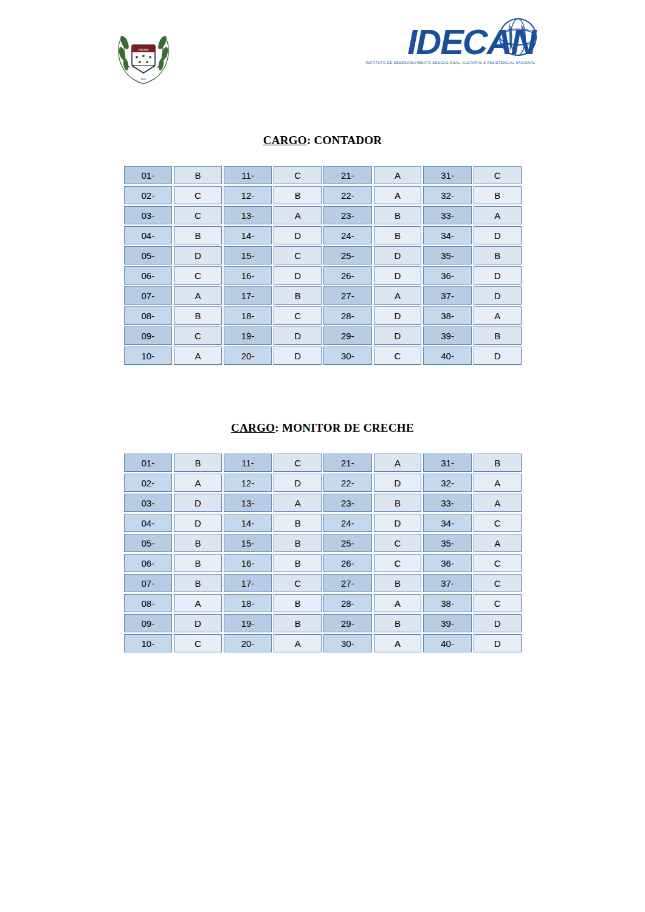PALMA MG
IDECAN
INSTITUTO DE DESENVOLVIMENTO EDUCACIONAL, CULTURAL E ASSISTENCIAL NACIONAL
CARGO: CONTADOR
| 01- | B | 11- | C | 21- | A | 31- | C |
| 02- | C | 12- | B | 22- | A | 32- | B |
| 03- | C | 13- | A | 23- | B | 33- | A |
| 04- | B | 14- | D | 24- | B | 34- | D |
| 05- | D | 15- | C | 25- | D | 35- | B |
| 06- | C | 16- | D | 26- | D | 36- | D |
| 07- | A | 17- | B | 27- | A | 37- | D |
| 08- | B | 18- | C | 28- | D | 38- | A |
| 09- | C | 19- | D | 29- | D | 39- | B |
| 10- | A | 20- | D | 30- | C | 40- | D |
CARGO: MONITOR DE CRECHE
| 01- | B | 11- | C | 21- | A | 31- | B |
| 02- | A | 12- | D | 22- | D | 32- | A |
| 03- | D | 13- | A | 23- | B | 33- | A |
| 04- | D | 14- | B | 24- | D | 34- | C |
| 05- | B | 15- | B | 25- | C | 35- | A |
| 06- | B | 16- | B | 26- | C | 36- | C |
| 07- | B | 17- | C | 27- | B | 37- | C |
| 08- | A | 18- | B | 28- | A | 38- | C |
| 09- | D | 19- | B | 29- | B | 39- | D |
| 10- | C | 20- | A | 30- | A | 40- | D |